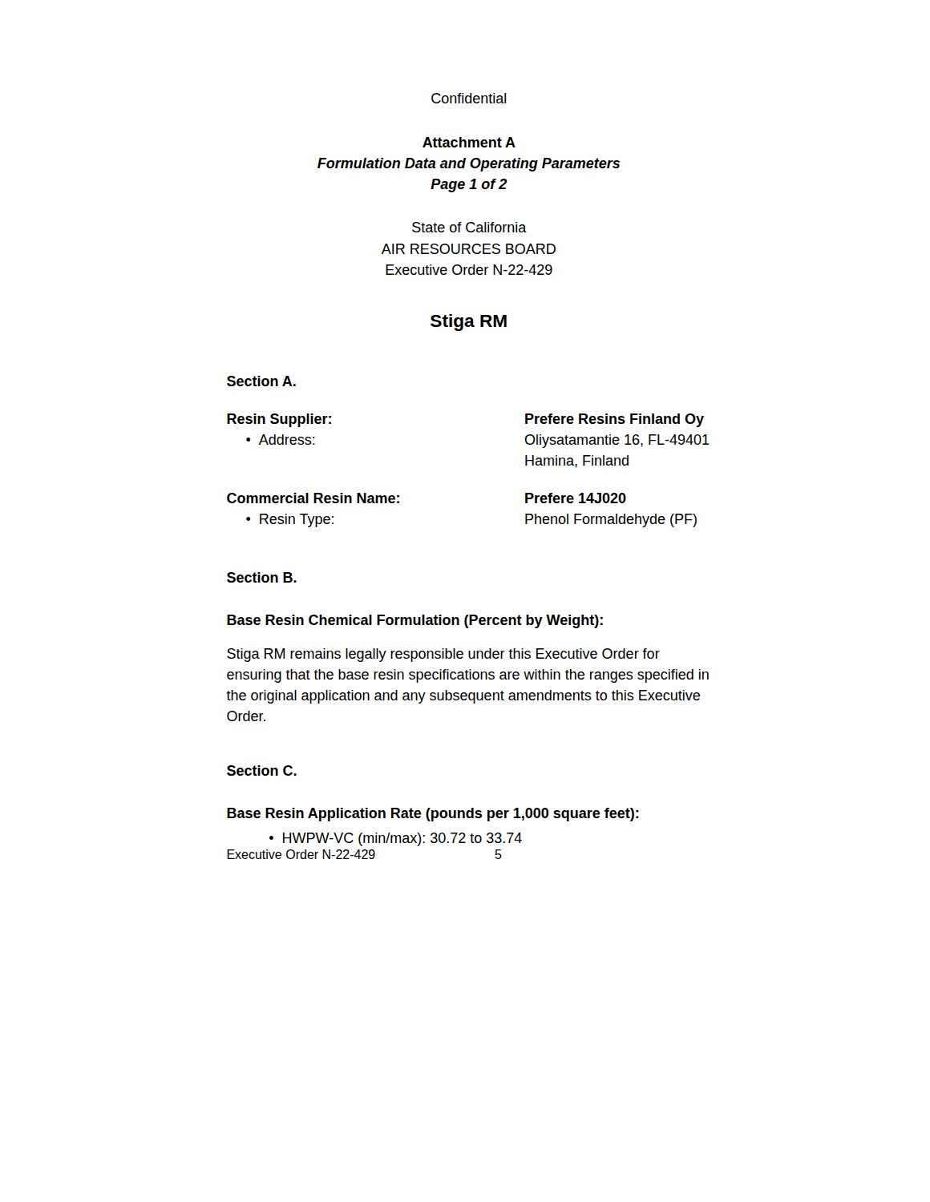Confidential
Attachment A
Formulation Data and Operating Parameters
Page 1 of 2
State of California
AIR RESOURCES BOARD
Executive Order N-22-429
Stiga RM
Section A.
| Resin Supplier: | Prefere Resins Finland Oy |
| Address: | Oliysatamantie 16, FL-49401 |
| | Hamina, Finland |
| Commercial Resin Name: | Prefere 14J020 |
| Resin Type: | Phenol Formaldehyde (PF) |
Section B.
Base Resin Chemical Formulation (Percent by Weight):
Stiga RM remains legally responsible under this Executive Order for ensuring that the base resin specifications are within the ranges specified in the original application and any subsequent amendments to this Executive Order.
Section C.
Base Resin Application Rate (pounds per 1,000 square feet):
HWPW-VC (min/max): 30.72 to 33.74
Executive Order N-22-4295